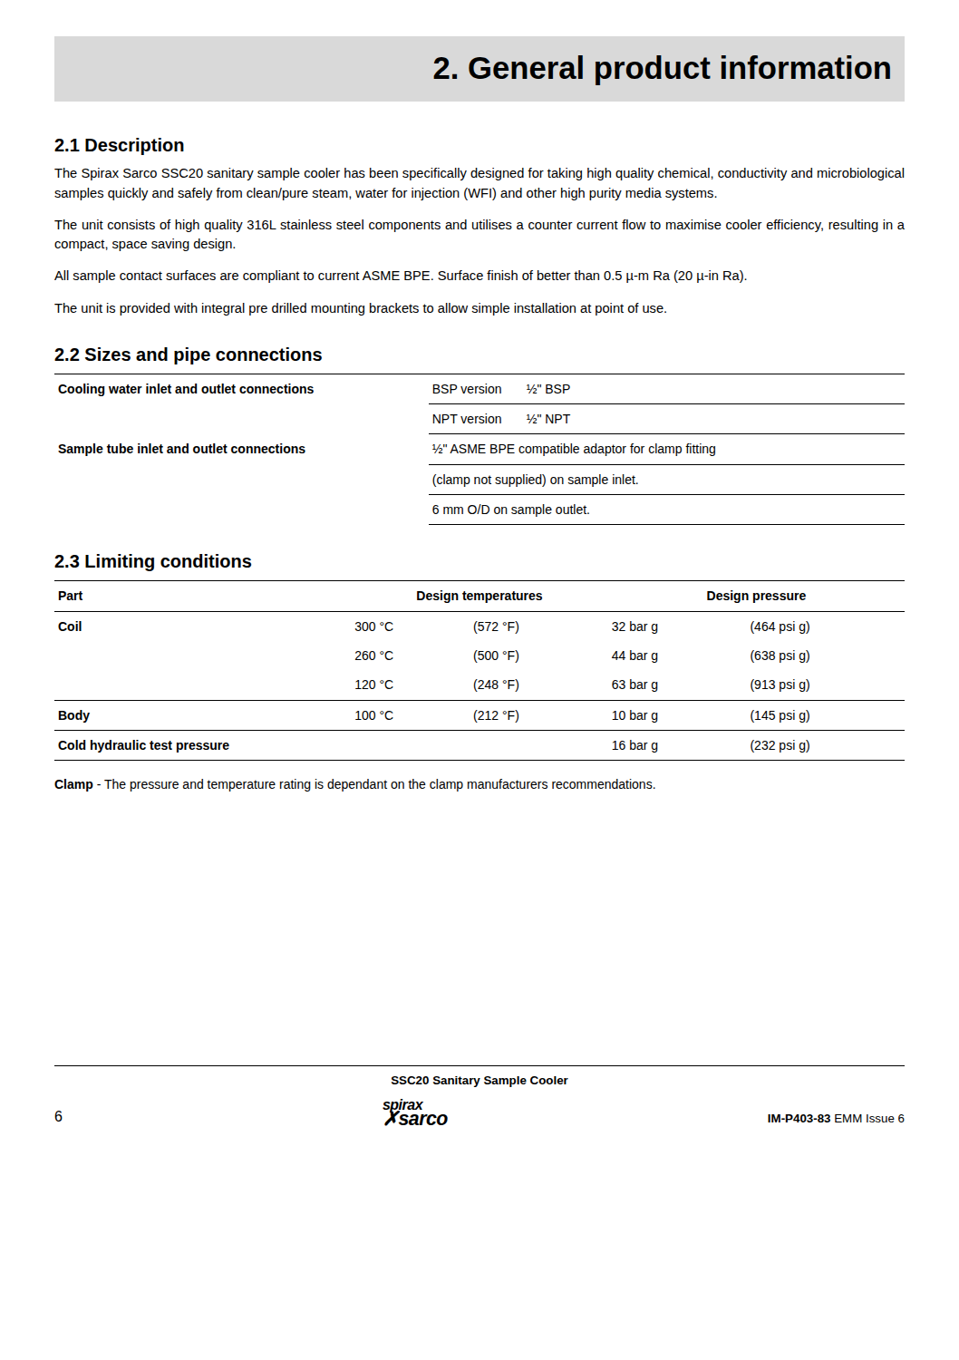2. General product information
2.1 Description
The Spirax Sarco SSC20 sanitary sample cooler has been specifically designed for taking high quality chemical, conductivity and microbiological samples quickly and safely from clean/pure steam, water for injection (WFI) and other high purity media systems.
The unit consists of high quality 316L stainless steel components and utilises a counter current flow to maximise cooler efficiency, resulting in a compact, space saving design.
All sample contact surfaces are compliant to current ASME BPE. Surface finish of better than 0.5 µ-m Ra (20 µ-in Ra).
The unit is provided with integral pre drilled mounting brackets to allow simple installation at point of use.
2.2 Sizes and pipe connections
| Cooling water inlet and outlet connections | BSP version ½" BSP |
| NPT version ½" NPT |
| Sample tube inlet and outlet connections | ½" ASME BPE compatible adaptor for clamp fitting |
| (clamp not supplied) on sample inlet. |
| 6 mm O/D on sample outlet. |
2.3 Limiting conditions
| Part | Design temperatures | Design pressure |
| --- | --- | --- |
| Coil | 300 °C | (572 °F) | 32 bar g | (464 psi g) |
| 260 °C | (500 °F) | 44 bar g | (638 psi g) |
| 120 °C | (248 °F) | 63 bar g | (913 psi g) |
| Body | 100 °C | (212 °F) | 10 bar g | (145 psi g) |
| Cold hydraulic test pressure | | | 16 bar g | (232 psi g) |
Clamp - The pressure and temperature rating is dependant on the clamp manufacturers recommendations.
SSC20 Sanitary Sample Cooler
6
spirax ✗sarco
IM-P403-83 EMM Issue 6